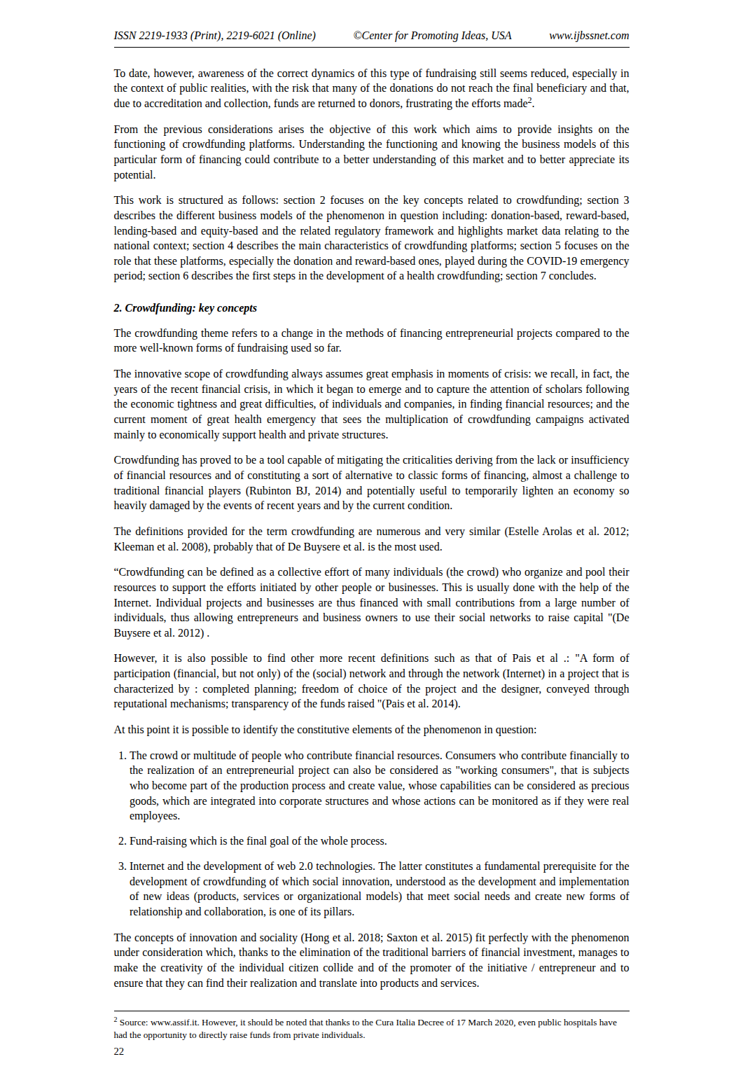ISSN 2219-1933 (Print), 2219-6021 (Online) ©Center for Promoting Ideas, USA www.ijbssnet.com
To date, however, awareness of the correct dynamics of this type of fundraising still seems reduced, especially in the context of public realities, with the risk that many of the donations do not reach the final beneficiary and that, due to accreditation and collection, funds are returned to donors, frustrating the efforts made2.
From the previous considerations arises the objective of this work which aims to provide insights on the functioning of crowdfunding platforms. Understanding the functioning and knowing the business models of this particular form of financing could contribute to a better understanding of this market and to better appreciate its potential.
This work is structured as follows: section 2 focuses on the key concepts related to crowdfunding; section 3 describes the different business models of the phenomenon in question including: donation-based, reward-based, lending-based and equity-based and the related regulatory framework and highlights market data relating to the national context; section 4 describes the main characteristics of crowdfunding platforms; section 5 focuses on the role that these platforms, especially the donation and reward-based ones, played during the COVID-19 emergency period; section 6 describes the first steps in the development of a health crowdfunding; section 7 concludes.
2. Crowdfunding: key concepts
The crowdfunding theme refers to a change in the methods of financing entrepreneurial projects compared to the more well-known forms of fundraising used so far.
The innovative scope of crowdfunding always assumes great emphasis in moments of crisis: we recall, in fact, the years of the recent financial crisis, in which it began to emerge and to capture the attention of scholars following the economic tightness and great difficulties, of individuals and companies, in finding financial resources; and the current moment of great health emergency that sees the multiplication of crowdfunding campaigns activated mainly to economically support health and private structures.
Crowdfunding has proved to be a tool capable of mitigating the criticalities deriving from the lack or insufficiency of financial resources and of constituting a sort of alternative to classic forms of financing, almost a challenge to traditional financial players (Rubinton BJ, 2014) and potentially useful to temporarily lighten an economy so heavily damaged by the events of recent years and by the current condition.
The definitions provided for the term crowdfunding are numerous and very similar (Estelle Arolas et al. 2012; Kleeman et al. 2008), probably that of De Buysere et al. is the most used.
“Crowdfunding can be defined as a collective effort of many individuals (the crowd) who organize and pool their resources to support the efforts initiated by other people or businesses. This is usually done with the help of the Internet. Individual projects and businesses are thus financed with small contributions from a large number of individuals, thus allowing entrepreneurs and business owners to use their social networks to raise capital "(De Buysere et al. 2012) .
However, it is also possible to find other more recent definitions such as that of Pais et al .: "A form of participation (financial, but not only) of the (social) network and through the network (Internet) in a project that is characterized by : completed planning; freedom of choice of the project and the designer, conveyed through reputational mechanisms; transparency of the funds raised "(Pais et al. 2014).
At this point it is possible to identify the constitutive elements of the phenomenon in question:
The crowd or multitude of people who contribute financial resources. Consumers who contribute financially to the realization of an entrepreneurial project can also be considered as "working consumers", that is subjects who become part of the production process and create value, whose capabilities can be considered as precious goods, which are integrated into corporate structures and whose actions can be monitored as if they were real employees.
Fund-raising which is the final goal of the whole process.
Internet and the development of web 2.0 technologies. The latter constitutes a fundamental prerequisite for the development of crowdfunding of which social innovation, understood as the development and implementation of new ideas (products, services or organizational models) that meet social needs and create new forms of relationship and collaboration, is one of its pillars.
The concepts of innovation and sociality (Hong et al. 2018; Saxton et al. 2015) fit perfectly with the phenomenon under consideration which, thanks to the elimination of the traditional barriers of financial investment, manages to make the creativity of the individual citizen collide and of the promoter of the initiative / entrepreneur and to ensure that they can find their realization and translate into products and services.
2 Source: www.assif.it. However, it should be noted that thanks to the Cura Italia Decree of 17 March 2020, even public hospitals have had the opportunity to directly raise funds from private individuals.
22